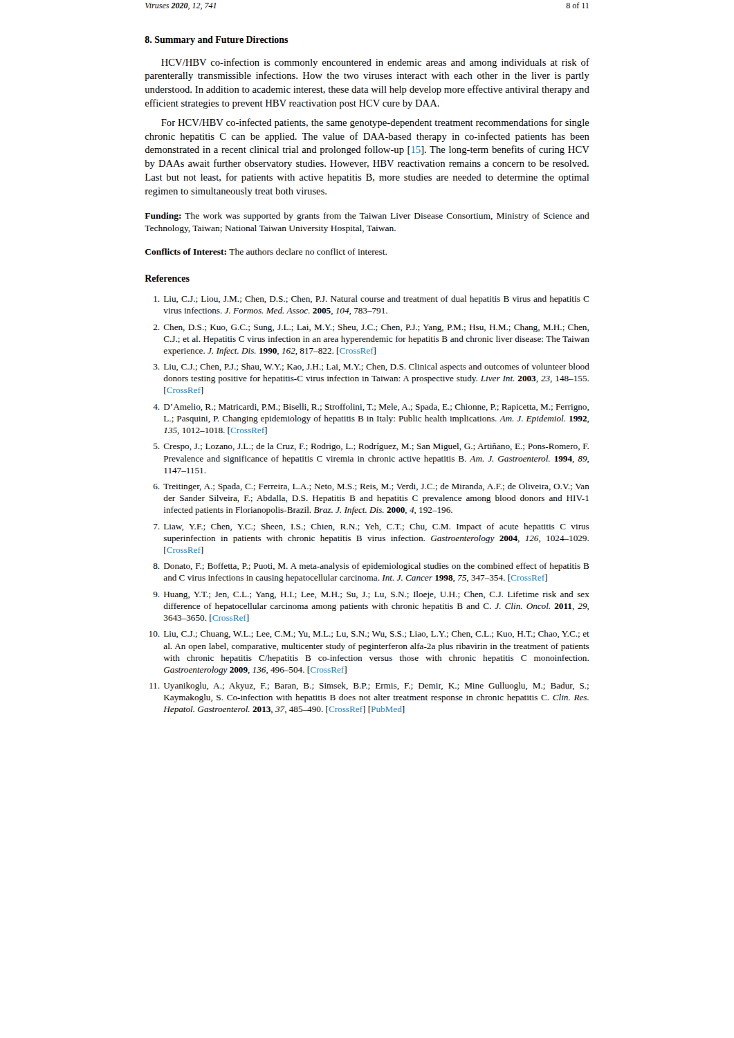Viruses 2020, 12, 741 8 of 11
8. Summary and Future Directions
HCV/HBV co-infection is commonly encountered in endemic areas and among individuals at risk of parenterally transmissible infections. How the two viruses interact with each other in the liver is partly understood. In addition to academic interest, these data will help develop more effective antiviral therapy and efficient strategies to prevent HBV reactivation post HCV cure by DAA.
For HCV/HBV co-infected patients, the same genotype-dependent treatment recommendations for single chronic hepatitis C can be applied. The value of DAA-based therapy in co-infected patients has been demonstrated in a recent clinical trial and prolonged follow-up [15]. The long-term benefits of curing HCV by DAAs await further observatory studies. However, HBV reactivation remains a concern to be resolved. Last but not least, for patients with active hepatitis B, more studies are needed to determine the optimal regimen to simultaneously treat both viruses.
Funding: The work was supported by grants from the Taiwan Liver Disease Consortium, Ministry of Science and Technology, Taiwan; National Taiwan University Hospital, Taiwan.
Conflicts of Interest: The authors declare no conflict of interest.
References
Liu, C.J.; Liou, J.M.; Chen, D.S.; Chen, P.J. Natural course and treatment of dual hepatitis B virus and hepatitis C virus infections. J. Formos. Med. Assoc. 2005, 104, 783–791.
Chen, D.S.; Kuo, G.C.; Sung, J.L.; Lai, M.Y.; Sheu, J.C.; Chen, P.J.; Yang, P.M.; Hsu, H.M.; Chang, M.H.; Chen, C.J.; et al. Hepatitis C virus infection in an area hyperendemic for hepatitis B and chronic liver disease: The Taiwan experience. J. Infect. Dis. 1990, 162, 817–822. [CrossRef]
Liu, C.J.; Chen, P.J.; Shau, W.Y.; Kao, J.H.; Lai, M.Y.; Chen, D.S. Clinical aspects and outcomes of volunteer blood donors testing positive for hepatitis-C virus infection in Taiwan: A prospective study. Liver Int. 2003, 23, 148–155. [CrossRef]
D’Amelio, R.; Matricardi, P.M.; Biselli, R.; Stroffolini, T.; Mele, A.; Spada, E.; Chionne, P.; Rapicetta, M.; Ferrigno, L.; Pasquini, P. Changing epidemiology of hepatitis B in Italy: Public health implications. Am. J. Epidemiol. 1992, 135, 1012–1018. [CrossRef]
Crespo, J.; Lozano, J.L.; de la Cruz, F.; Rodrigo, L.; Rodríguez, M.; San Miguel, G.; Artiñano, E.; Pons-Romero, F. Prevalence and significance of hepatitis C viremia in chronic active hepatitis B. Am. J. Gastroenterol. 1994, 89, 1147–1151.
Treitinger, A.; Spada, C.; Ferreira, L.A.; Neto, M.S.; Reis, M.; Verdi, J.C.; de Miranda, A.F.; de Oliveira, O.V.; Van der Sander Silveira, F.; Abdalla, D.S. Hepatitis B and hepatitis C prevalence among blood donors and HIV-1 infected patients in Florianopolis-Brazil. Braz. J. Infect. Dis. 2000, 4, 192–196.
Liaw, Y.F.; Chen, Y.C.; Sheen, I.S.; Chien, R.N.; Yeh, C.T.; Chu, C.M. Impact of acute hepatitis C virus superinfection in patients with chronic hepatitis B virus infection. Gastroenterology 2004, 126, 1024–1029. [CrossRef]
Donato, F.; Boffetta, P.; Puoti, M. A meta-analysis of epidemiological studies on the combined effect of hepatitis B and C virus infections in causing hepatocellular carcinoma. Int. J. Cancer 1998, 75, 347–354. [CrossRef]
Huang, Y.T.; Jen, C.L.; Yang, H.I.; Lee, M.H.; Su, J.; Lu, S.N.; Iloeje, U.H.; Chen, C.J. Lifetime risk and sex difference of hepatocellular carcinoma among patients with chronic hepatitis B and C. J. Clin. Oncol. 2011, 29, 3643–3650. [CrossRef]
Liu, C.J.; Chuang, W.L.; Lee, C.M.; Yu, M.L.; Lu, S.N.; Wu, S.S.; Liao, L.Y.; Chen, C.L.; Kuo, H.T.; Chao, Y.C.; et al. An open label, comparative, multicenter study of peginterferon alfa-2a plus ribavirin in the treatment of patients with chronic hepatitis C/hepatitis B co-infection versus those with chronic hepatitis C monoinfection. Gastroenterology 2009, 136, 496–504. [CrossRef]
Uyanikoglu, A.; Akyuz, F.; Baran, B.; Simsek, B.P.; Ermis, F.; Demir, K.; Mine Gulluoglu, M.; Badur, S.; Kaymakoglu, S. Co-infection with hepatitis B does not alter treatment response in chronic hepatitis C. Clin. Res. Hepatol. Gastroenterol. 2013, 37, 485–490. [CrossRef] [PubMed]